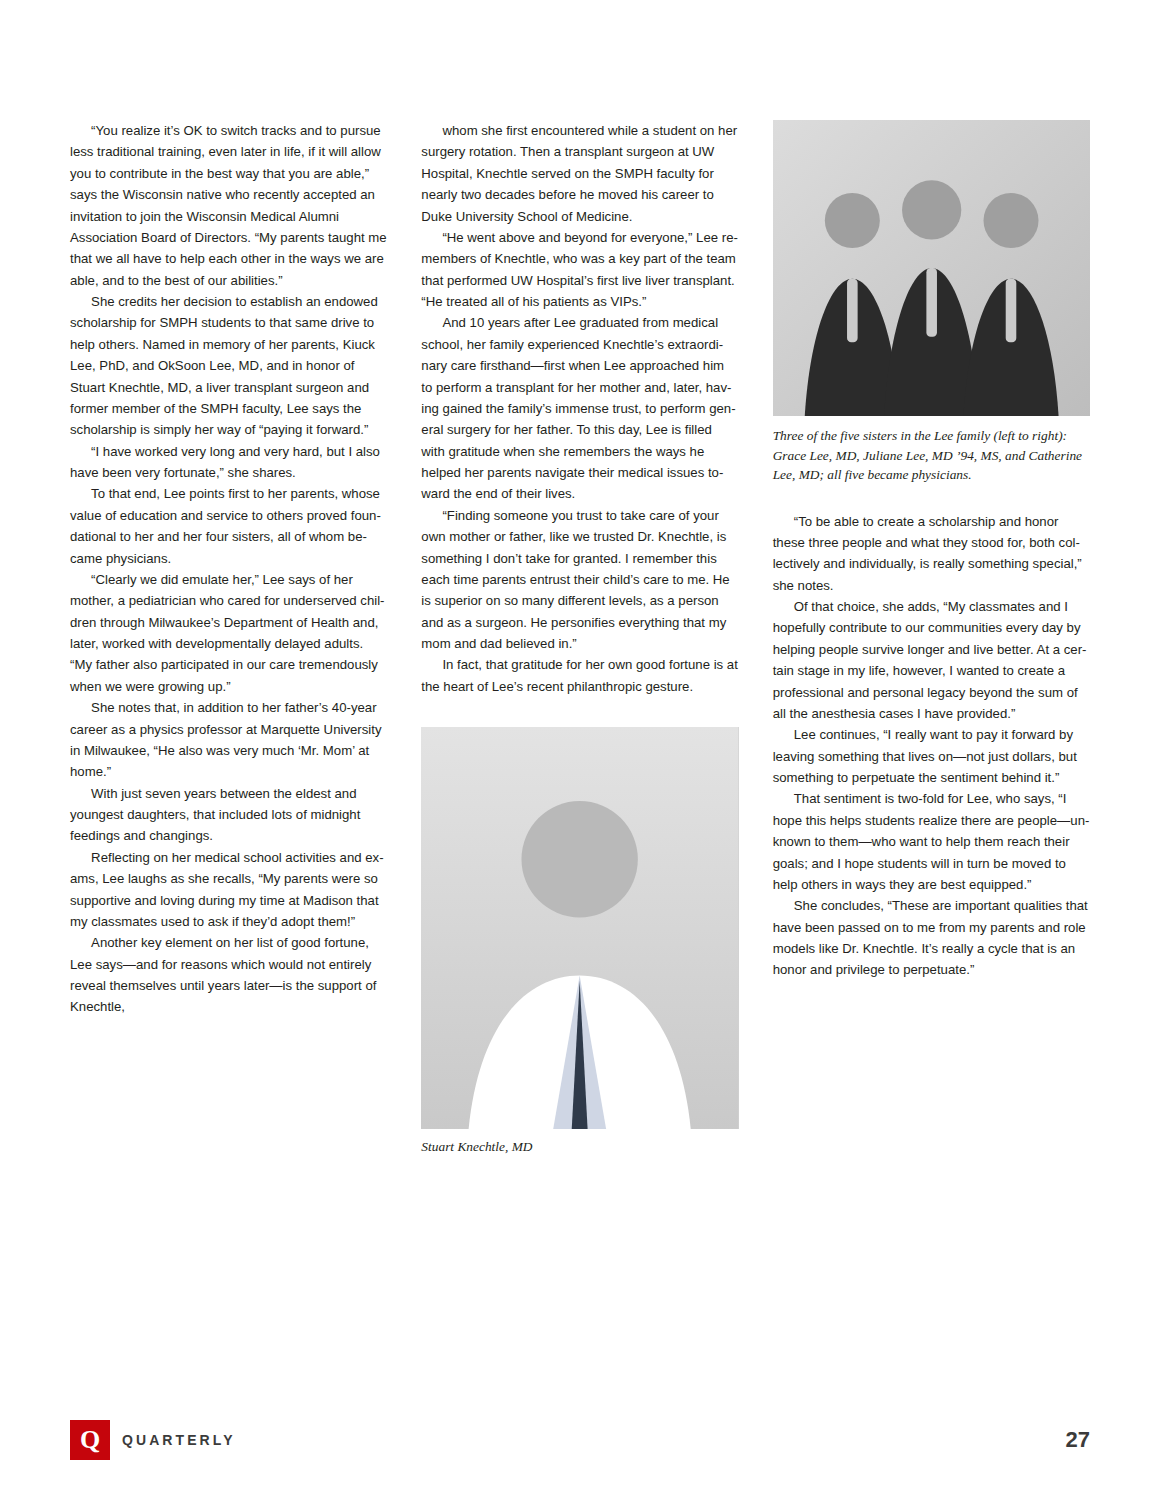“You realize it’s OK to switch tracks and to pursue less traditional training, even later in life, if it will allow you to contribute in the best way that you are able,” says the Wisconsin native who recently accepted an invitation to join the Wisconsin Medical Alumni Association Board of Directors. “My parents taught me that we all have to help each other in the ways we are able, and to the best of our abilities.”
She credits her decision to establish an endowed scholarship for SMPH students to that same drive to help others. Named in memory of her parents, Kiuck Lee, PhD, and OkSoon Lee, MD, and in honor of Stuart Knechtle, MD, a liver transplant surgeon and former member of the SMPH faculty, Lee says the scholarship is simply her way of “paying it forward.”
“I have worked very long and very hard, but I also have been very fortunate,” she shares.
To that end, Lee points first to her parents, whose value of education and service to others proved foundational to her and her four sisters, all of whom became physicians.
“Clearly we did emulate her,” Lee says of her mother, a pediatrician who cared for underserved children through Milwaukee’s Department of Health and, later, worked with developmentally delayed adults. “My father also participated in our care tremendously when we were growing up.”
She notes that, in addition to her father’s 40-year career as a physics professor at Marquette University in Milwaukee, “He also was very much ‘Mr. Mom’ at home.”
With just seven years between the eldest and youngest daughters, that included lots of midnight feedings and changings.
Reflecting on her medical school activities and exams, Lee laughs as she recalls, “My parents were so supportive and loving during my time at Madison that my classmates used to ask if they’d adopt them!”
Another key element on her list of good fortune, Lee says—and for reasons which would not entirely reveal themselves until years later—is the support of Knechtle,
whom she first encountered while a student on her surgery rotation. Then a transplant surgeon at UW Hospital, Knechtle served on the SMPH faculty for nearly two decades before he moved his career to Duke University School of Medicine.
“He went above and beyond for everyone,” Lee remembers of Knechtle, who was a key part of the team that performed UW Hospital’s first live liver transplant. “He treated all of his patients as VIPs.”
And 10 years after Lee graduated from medical school, her family experienced Knechtle’s extraordinary care firsthand—first when Lee approached him to perform a transplant for her mother and, later, having gained the family’s immense trust, to perform general surgery for her father. To this day, Lee is filled with gratitude when she remembers the ways he helped her parents navigate their medical issues toward the end of their lives.
“Finding someone you trust to take care of your own mother or father, like we trusted Dr. Knechtle, is something I don’t take for granted. I remember this each time parents entrust their child’s care to me. He is superior on so many different levels, as a person and as a surgeon. He personifies everything that my mom and dad believed in.”
In fact, that gratitude for her own good fortune is at the heart of Lee’s recent philanthropic gesture.
Stuart Knechtle, MD
Three of the five sisters in the Lee family (left to right): Grace Lee, MD, Juliane Lee, MD ’94, MS, and Catherine Lee, MD; all five became physicians.
“To be able to create a scholarship and honor these three people and what they stood for, both collectively and individually, is really something special,” she notes.
Of that choice, she adds, “My classmates and I hopefully contribute to our communities every day by helping people survive longer and live better. At a certain stage in my life, however, I wanted to create a professional and personal legacy beyond the sum of all the anesthesia cases I have provided.”
Lee continues, “I really want to pay it forward by leaving something that lives on—not just dollars, but something to perpetuate the sentiment behind it.”
That sentiment is two-fold for Lee, who says, “I hope this helps students realize there are people—unknown to them—who want to help them reach their goals; and I hope students will in turn be moved to help others in ways they are best equipped.”
She concludes, “These are important qualities that have been passed on to me from my parents and role models like Dr. Knechtle. It’s really a cycle that is an honor and privilege to perpetuate.”
Q
Quarterly
27